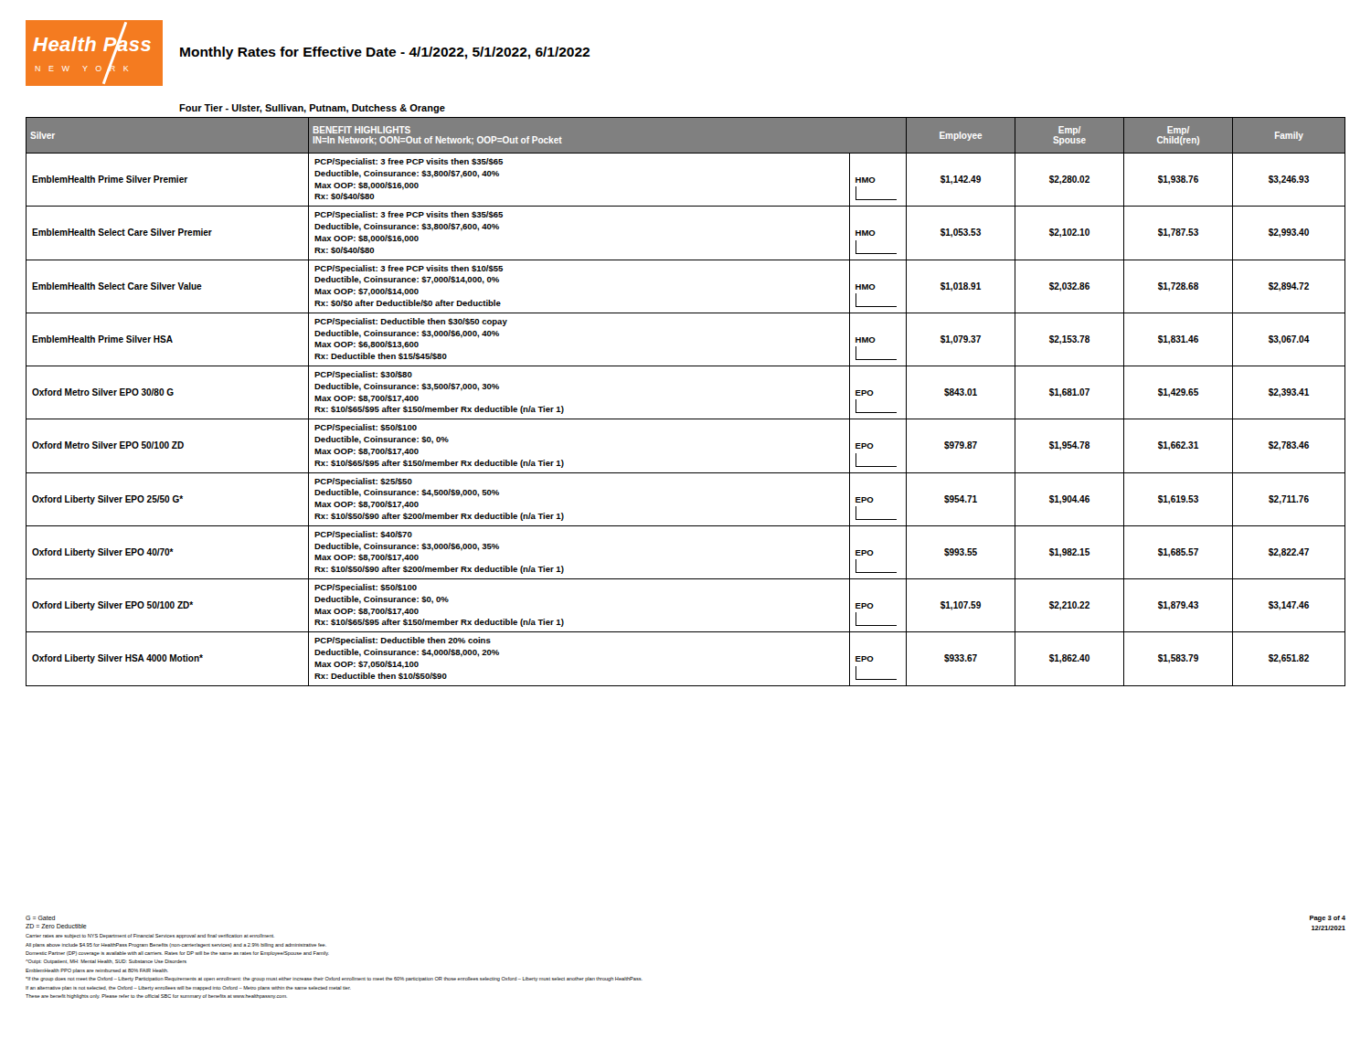Health Pass
N E W Y O R K
Monthly Rates for Effective Date - 4/1/2022, 5/1/2022, 6/1/2022
Four Tier - Ulster, Sullivan, Putnam, Dutchess & Orange
| Silver | BENEFIT HIGHLIGHTS IN=In Network; OON=Out of Network; OOP=Out of Pocket | Employee | Emp/ Spouse | Emp/ Child(ren) | Family |
| --- | --- | --- | --- | --- | --- |
| EmblemHealth Prime Silver Premier | PCP/Specialist: 3 free PCP visits then $35/$65 Deductible, Coinsurance: $3,800/$7,600, 40% Max OOP: $8,000/$16,000 Rx: $0/$40/$80 | HMO | $1,142.49 | $2,280.02 | $1,938.76 | $3,246.93 |
| EmblemHealth Select Care Silver Premier | PCP/Specialist: 3 free PCP visits then $35/$65 Deductible, Coinsurance: $3,800/$7,600, 40% Max OOP: $8,000/$16,000 Rx: $0/$40/$80 | HMO | $1,053.53 | $2,102.10 | $1,787.53 | $2,993.40 |
| EmblemHealth Select Care Silver Value | PCP/Specialist: 3 free PCP visits then $10/$55 Deductible, Coinsurance: $7,000/$14,000, 0% Max OOP: $7,000/$14,000 Rx: $0/$0 after Deductible/$0 after Deductible | HMO | $1,018.91 | $2,032.86 | $1,728.68 | $2,894.72 |
| EmblemHealth Prime Silver HSA | PCP/Specialist: Deductible then $30/$50 copay Deductible, Coinsurance: $3,000/$6,000, 40% Max OOP: $6,800/$13,600 Rx: Deductible then $15/$45/$80 | HMO | $1,079.37 | $2,153.78 | $1,831.46 | $3,067.04 |
| Oxford Metro Silver EPO 30/80 G | PCP/Specialist: $30/$80 Deductible, Coinsurance: $3,500/$7,000, 30% Max OOP: $8,700/$17,400 Rx: $10/$65/$95 after $150/member Rx deductible (n/a Tier 1) | EPO | $843.01 | $1,681.07 | $1,429.65 | $2,393.41 |
| Oxford Metro Silver EPO 50/100 ZD | PCP/Specialist: $50/$100 Deductible, Coinsurance: $0, 0% Max OOP: $8,700/$17,400 Rx: $10/$65/$95 after $150/member Rx deductible (n/a Tier 1) | EPO | $979.87 | $1,954.78 | $1,662.31 | $2,783.46 |
| Oxford Liberty Silver EPO 25/50 G* | PCP/Specialist: $25/$50 Deductible, Coinsurance: $4,500/$9,000, 50% Max OOP: $8,700/$17,400 Rx: $10/$50/$90 after $200/member Rx deductible (n/a Tier 1) | EPO | $954.71 | $1,904.46 | $1,619.53 | $2,711.76 |
| Oxford Liberty Silver EPO 40/70* | PCP/Specialist: $40/$70 Deductible, Coinsurance: $3,000/$6,000, 35% Max OOP: $8,700/$17,400 Rx: $10/$50/$90 after $200/member Rx deductible (n/a Tier 1) | EPO | $993.55 | $1,982.15 | $1,685.57 | $2,822.47 |
| Oxford Liberty Silver EPO 50/100 ZD* | PCP/Specialist: $50/$100 Deductible, Coinsurance: $0, 0% Max OOP: $8,700/$17,400 Rx: $10/$65/$95 after $150/member Rx deductible (n/a Tier 1) | EPO | $1,107.59 | $2,210.22 | $1,879.43 | $3,147.46 |
| Oxford Liberty Silver HSA 4000 Motion* | PCP/Specialist: Deductible then 20% coins Deductible, Coinsurance: $4,000/$8,000, 20% Max OOP: $7,050/$14,100 Rx: Deductible then $10/$50/$90 | EPO | $933.67 | $1,862.40 | $1,583.79 | $2,651.82 |
G = Gated
ZD = Zero Deductible
Carrier rates are subject to NYS Department of Financial Services approval and final verification at enrollment.
All plans above include $4.95 for HealthPass Program Benefits (non-carrier/agent services) and a 2.9% billing and administrative fee.
Domestic Partner (DP) coverage is available with all carriers. Rates for DP will be the same as rates for Employee/Spouse and Family.
^Outpt: Outpatient, MH: Mental Health, SUD: Substance Use Disorders
EmblemHealth PPO plans are reimbursed at 80% FAIR Health.
*If the group does not meet the Oxford – Liberty Participation Requirements at open enrollment: the group must either increase their Oxford enrollment to meet the 60% participation OR those enrollees selecting Oxford – Liberty must select another plan through HealthPass.
If an alternative plan is not selected, the Oxford – Liberty enrollees will be mapped into Oxford – Metro plans within the same selected metal tier.
These are benefit highlights only. Please refer to the official SBC for summary of benefits at www.healthpassny.com.
Page 3 of 4
12/21/2021